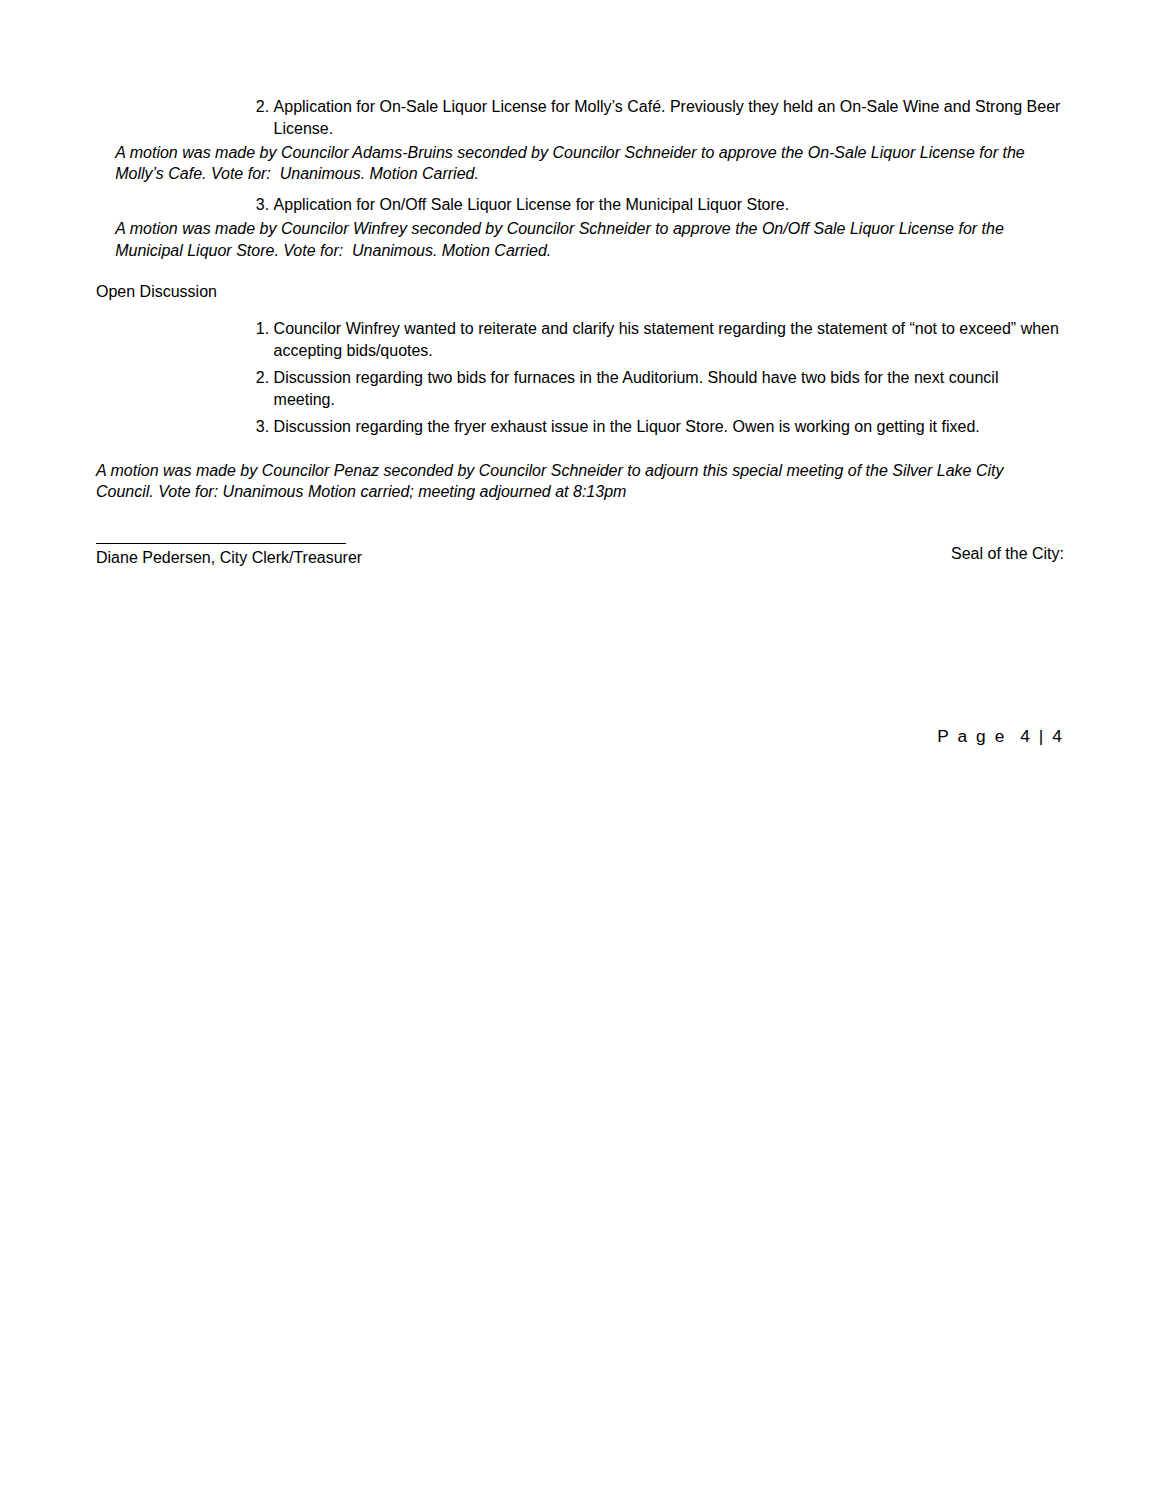Application for On-Sale Liquor License for Molly’s Café. Previously they held an On-Sale Wine and Strong Beer License.
A motion was made by Councilor Adams-Bruins seconded by Councilor Schneider to approve the On-Sale Liquor License for the Molly’s Cafe. Vote for: Unanimous. Motion Carried.
Application for On/Off Sale Liquor License for the Municipal Liquor Store.
A motion was made by Councilor Winfrey seconded by Councilor Schneider to approve the On/Off Sale Liquor License for the Municipal Liquor Store. Vote for: Unanimous. Motion Carried.
Open Discussion
Councilor Winfrey wanted to reiterate and clarify his statement regarding the statement of “not to exceed” when accepting bids/quotes.
Discussion regarding two bids for furnaces in the Auditorium. Should have two bids for the next council meeting.
Discussion regarding the fryer exhaust issue in the Liquor Store. Owen is working on getting it fixed.
A motion was made by Councilor Penaz seconded by Councilor Schneider to adjourn this special meeting of the Silver Lake City Council. Vote for: Unanimous Motion carried; meeting adjourned at 8:13pm
Diane Pedersen, City Clerk/Treasurer
Seal of the City:
P a g e 4 | 4